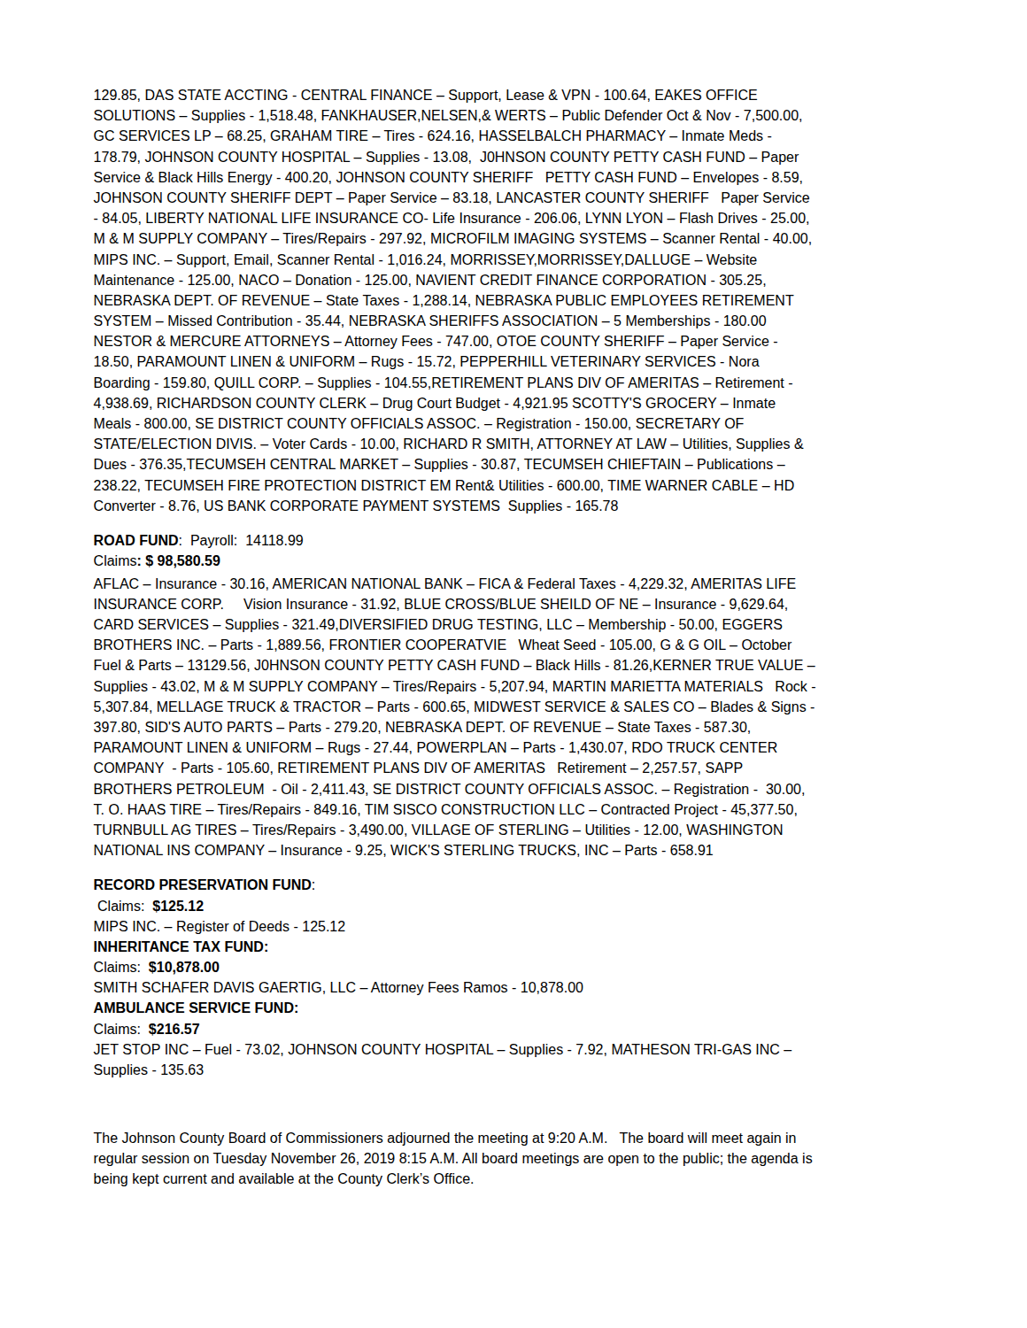129.85, DAS STATE ACCTING - CENTRAL FINANCE – Support, Lease & VPN - 100.64, EAKES OFFICE SOLUTIONS – Supplies - 1,518.48, FANKHAUSER,NELSEN,& WERTS – Public Defender Oct & Nov - 7,500.00, GC SERVICES LP – 68.25, GRAHAM TIRE – Tires - 624.16, HASSELBALCH PHARMACY – Inmate Meds - 178.79, JOHNSON COUNTY HOSPITAL – Supplies - 13.08, J0HNSON COUNTY PETTY CASH FUND – Paper Service & Black Hills Energy - 400.20, JOHNSON COUNTY SHERIFF PETTY CASH FUND – Envelopes - 8.59, JOHNSON COUNTY SHERIFF DEPT – Paper Service – 83.18, LANCASTER COUNTY SHERIFF Paper Service - 84.05, LIBERTY NATIONAL LIFE INSURANCE CO- Life Insurance - 206.06, LYNN LYON – Flash Drives - 25.00, M & M SUPPLY COMPANY – Tires/Repairs - 297.92, MICROFILM IMAGING SYSTEMS – Scanner Rental - 40.00, MIPS INC. – Support, Email, Scanner Rental - 1,016.24, MORRISSEY,MORRISSEY,DALLUGE – Website Maintenance - 125.00, NACO – Donation - 125.00, NAVIENT CREDIT FINANCE CORPORATION - 305.25, NEBRASKA DEPT. OF REVENUE – State Taxes - 1,288.14, NEBRASKA PUBLIC EMPLOYEES RETIREMENT SYSTEM – Missed Contribution - 35.44, NEBRASKA SHERIFFS ASSOCIATION – 5 Memberships - 180.00 NESTOR & MERCURE ATTORNEYS – Attorney Fees - 747.00, OTOE COUNTY SHERIFF – Paper Service - 18.50, PARAMOUNT LINEN & UNIFORM – Rugs - 15.72, PEPPERHILL VETERINARY SERVICES - Nora Boarding - 159.80, QUILL CORP. – Supplies - 104.55,RETIREMENT PLANS DIV OF AMERITAS – Retirement - 4,938.69, RICHARDSON COUNTY CLERK – Drug Court Budget - 4,921.95 SCOTTY'S GROCERY – Inmate Meals - 800.00, SE DISTRICT COUNTY OFFICIALS ASSOC. – Registration - 150.00, SECRETARY OF STATE/ELECTION DIVIS. – Voter Cards - 10.00, RICHARD R SMITH, ATTORNEY AT LAW – Utilities, Supplies & Dues - 376.35,TECUMSEH CENTRAL MARKET – Supplies - 30.87, TECUMSEH CHIEFTAIN – Publications – 238.22, TECUMSEH FIRE PROTECTION DISTRICT EM Rent& Utilities - 600.00, TIME WARNER CABLE – HD Converter - 8.76, US BANK CORPORATE PAYMENT SYSTEMS Supplies - 165.78
ROAD FUND: Payroll: 14118.99
Claims: $ 98,580.59
AFLAC – Insurance - 30.16, AMERICAN NATIONAL BANK – FICA & Federal Taxes - 4,229.32, AMERITAS LIFE INSURANCE CORP. Vision Insurance - 31.92, BLUE CROSS/BLUE SHEILD OF NE – Insurance - 9,629.64, CARD SERVICES – Supplies - 321.49,DIVERSIFIED DRUG TESTING, LLC – Membership - 50.00, EGGERS BROTHERS INC. – Parts - 1,889.56, FRONTIER COOPERATVIE Wheat Seed - 105.00, G & G OIL – October Fuel & Parts – 13129.56, J0HNSON COUNTY PETTY CASH FUND – Black Hills - 81.26,KERNER TRUE VALUE – Supplies - 43.02, M & M SUPPLY COMPANY – Tires/Repairs - 5,207.94, MARTIN MARIETTA MATERIALS Rock - 5,307.84, MELLAGE TRUCK & TRACTOR – Parts - 600.65, MIDWEST SERVICE & SALES CO – Blades & Signs - 397.80, SID'S AUTO PARTS – Parts - 279.20, NEBRASKA DEPT. OF REVENUE – State Taxes - 587.30, PARAMOUNT LINEN & UNIFORM – Rugs - 27.44, POWERPLAN – Parts - 1,430.07, RDO TRUCK CENTER COMPANY - Parts - 105.60, RETIREMENT PLANS DIV OF AMERITAS Retirement – 2,257.57, SAPP BROTHERS PETROLEUM - Oil - 2,411.43, SE DISTRICT COUNTY OFFICIALS ASSOC. – Registration - 30.00, T. O. HAAS TIRE – Tires/Repairs - 849.16, TIM SISCO CONSTRUCTION LLC – Contracted Project - 45,377.50, TURNBULL AG TIRES – Tires/Repairs - 3,490.00, VILLAGE OF STERLING – Utilities - 12.00, WASHINGTON NATIONAL INS COMPANY – Insurance - 9.25, WICK'S STERLING TRUCKS, INC – Parts - 658.91
RECORD PRESERVATION FUND:
Claims: $125.12
MIPS INC. – Register of Deeds - 125.12
INHERITANCE TAX FUND:
Claims: $10,878.00
SMITH SCHAFER DAVIS GAERTIG, LLC – Attorney Fees Ramos - 10,878.00
AMBULANCE SERVICE FUND:
Claims: $216.57
JET STOP INC – Fuel - 73.02, JOHNSON COUNTY HOSPITAL – Supplies - 7.92, MATHESON TRI-GAS INC – Supplies - 135.63
The Johnson County Board of Commissioners adjourned the meeting at 9:20 A.M. The board will meet again in regular session on Tuesday November 26, 2019 8:15 A.M. All board meetings are open to the public; the agenda is being kept current and available at the County Clerk’s Office.